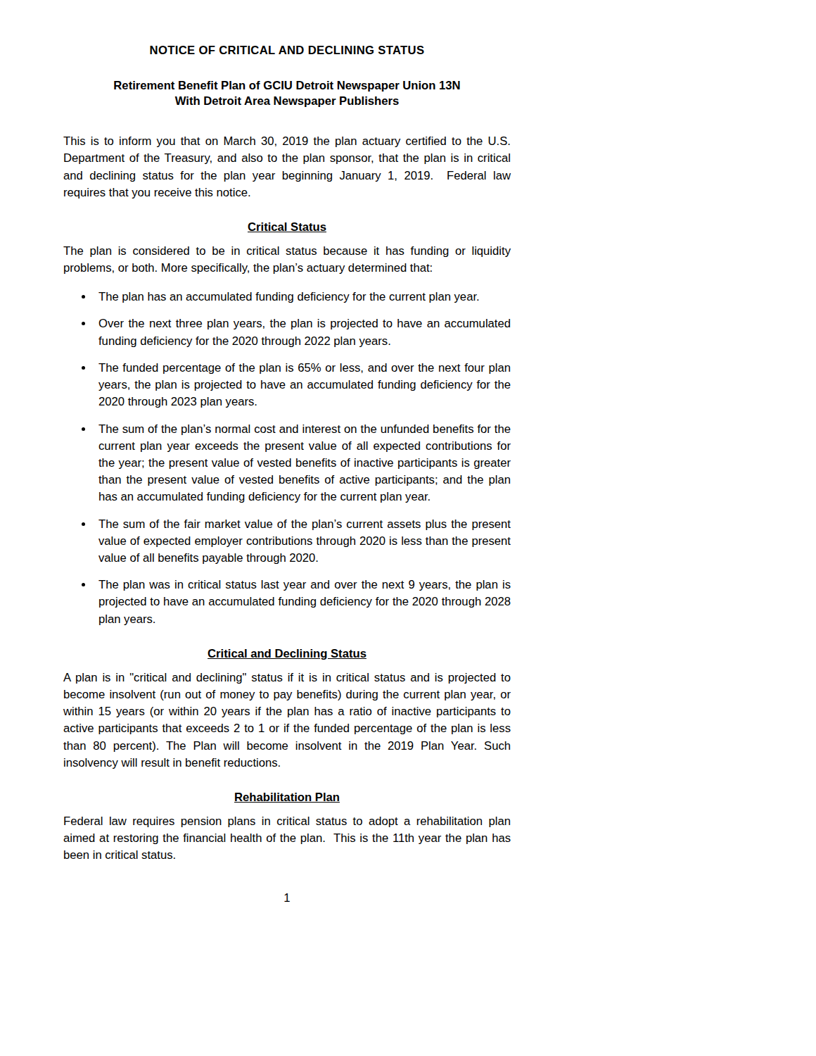NOTICE OF CRITICAL AND DECLINING STATUS
Retirement Benefit Plan of GCIU Detroit Newspaper Union 13N
With Detroit Area Newspaper Publishers
This is to inform you that on March 30, 2019 the plan actuary certified to the U.S. Department of the Treasury, and also to the plan sponsor, that the plan is in critical and declining status for the plan year beginning January 1, 2019. Federal law requires that you receive this notice.
Critical Status
The plan is considered to be in critical status because it has funding or liquidity problems, or both. More specifically, the plan’s actuary determined that:
The plan has an accumulated funding deficiency for the current plan year.
Over the next three plan years, the plan is projected to have an accumulated funding deficiency for the 2020 through 2022 plan years.
The funded percentage of the plan is 65% or less, and over the next four plan years, the plan is projected to have an accumulated funding deficiency for the 2020 through 2023 plan years.
The sum of the plan’s normal cost and interest on the unfunded benefits for the current plan year exceeds the present value of all expected contributions for the year; the present value of vested benefits of inactive participants is greater than the present value of vested benefits of active participants; and the plan has an accumulated funding deficiency for the current plan year.
The sum of the fair market value of the plan’s current assets plus the present value of expected employer contributions through 2020 is less than the present value of all benefits payable through 2020.
The plan was in critical status last year and over the next 9 years, the plan is projected to have an accumulated funding deficiency for the 2020 through 2028 plan years.
Critical and Declining Status
A plan is in "critical and declining" status if it is in critical status and is projected to become insolvent (run out of money to pay benefits) during the current plan year, or within 15 years (or within 20 years if the plan has a ratio of inactive participants to active participants that exceeds 2 to 1 or if the funded percentage of the plan is less than 80 percent). The Plan will become insolvent in the 2019 Plan Year. Such insolvency will result in benefit reductions.
Rehabilitation Plan
Federal law requires pension plans in critical status to adopt a rehabilitation plan aimed at restoring the financial health of the plan. This is the 11th year the plan has been in critical status.
1